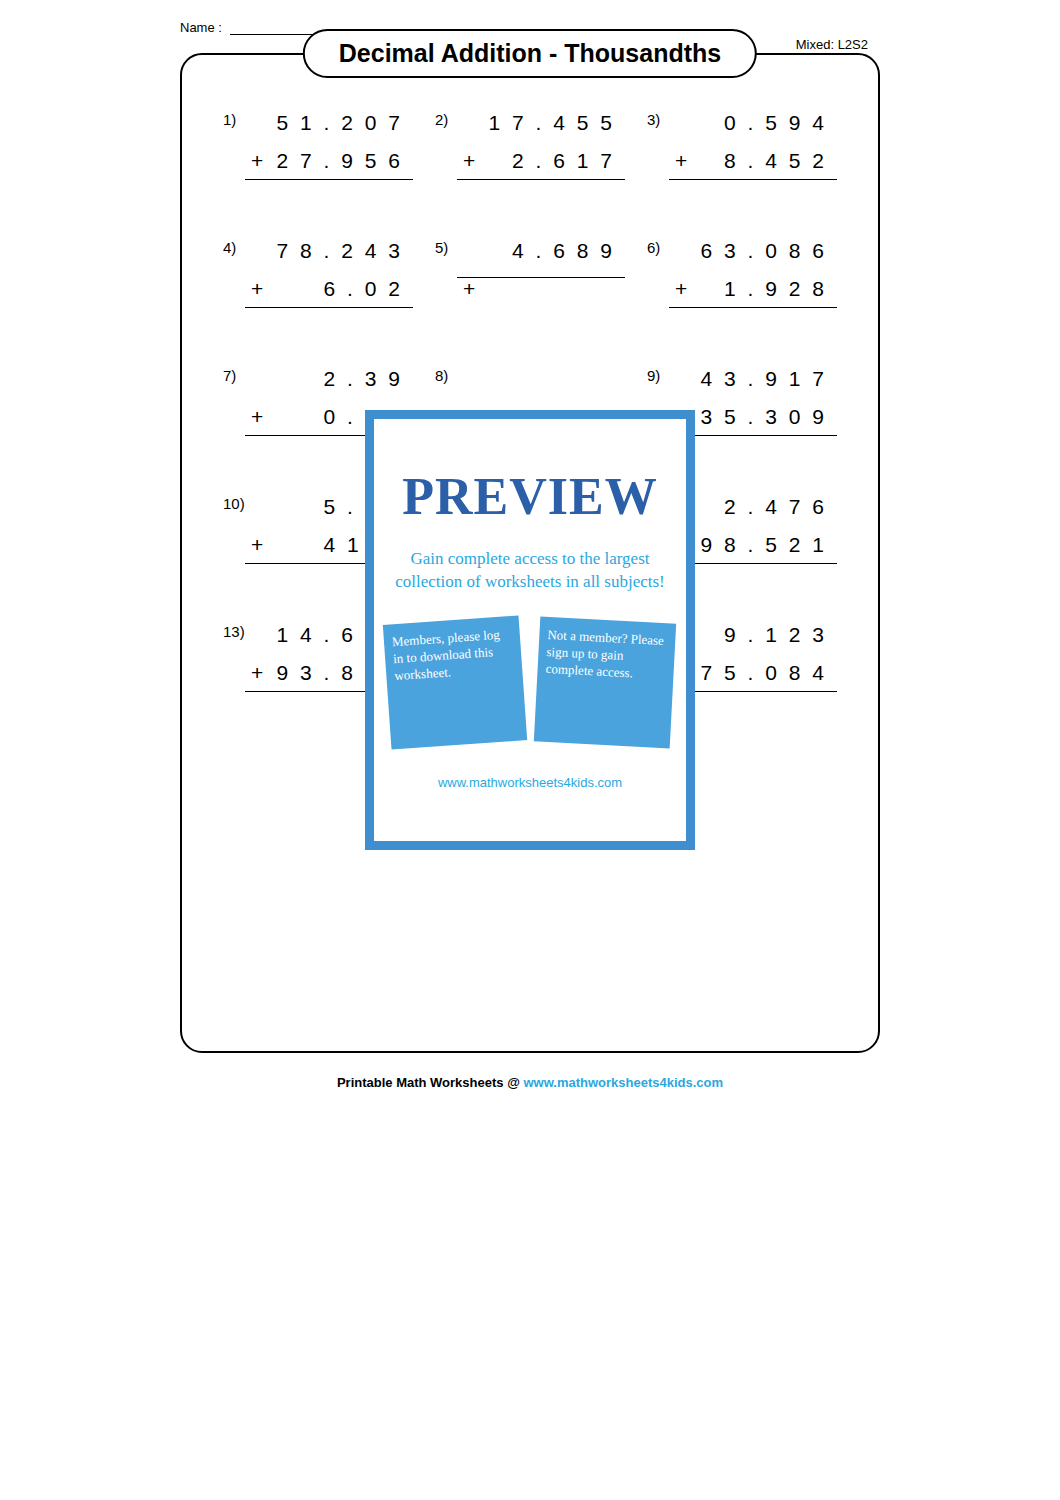Name :
Decimal Addition - Thousandths
Mixed: L2S2
| 1) 5 1 . 2 0 7 + 2 7 . 9 5 6 | 2) 1 7 . 4 5 5 + 2 . 6 1 7 | 3) 0 . 5 9 4 + 8 . 4 5 2 |
| 4) 7 8 . 2 4 3 + 6 . 0 2 | 5) 4 . 6 8 9 + | 6) 6 3 . 0 8 6 + 1 . 9 2 8 |
| 7) 2 . 3 9 + 0 . 5 1 | 8) | 9) 4 3 . 9 1 7 + 3 5 . 3 0 9 |
| 10) 5 . 1 8 + 4 1 . 7 | 11) | 12) 2 . 4 7 6 + 9 8 . 5 2 1 |
| 13) 1 4 . 6 3 2 + 9 3 . 8 0 1 | 14) 3 1 . 8 5 7 + 5 . 9 2 4 | 15) 9 . 1 2 3 + 7 5 . 0 8 4 |
PREVIEW
Gain complete access to the largest collection of worksheets in all subjects!
Members, please log in to download this worksheet.
Not a member? Please sign up to gain complete access.
www.mathworksheets4kids.com
Printable Math Worksheets @ www.mathworksheets4kids.com